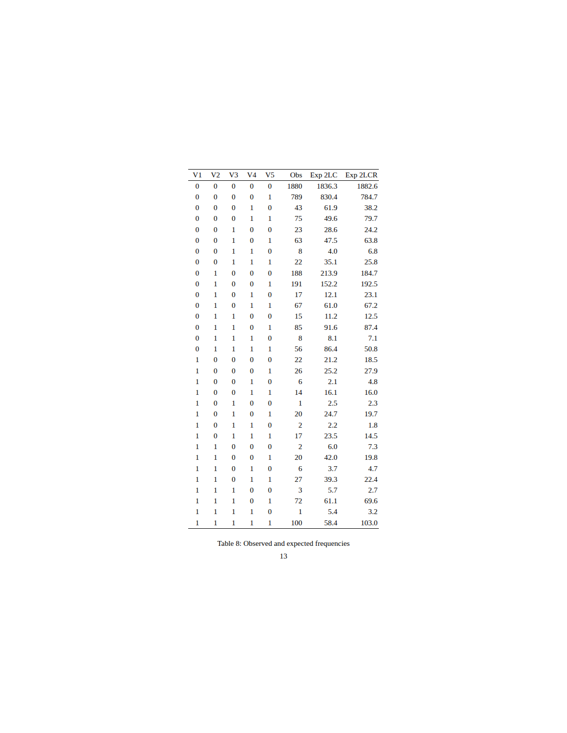| V1 | V2 | V3 | V4 | V5 | Obs | Exp 2LC | Exp 2LCR |
| --- | --- | --- | --- | --- | --- | --- | --- |
| 0 | 0 | 0 | 0 | 0 | 1880 | 1836.3 | 1882.6 |
| 0 | 0 | 0 | 0 | 1 | 789 | 830.4 | 784.7 |
| 0 | 0 | 0 | 1 | 0 | 43 | 61.9 | 38.2 |
| 0 | 0 | 0 | 1 | 1 | 75 | 49.6 | 79.7 |
| 0 | 0 | 1 | 0 | 0 | 23 | 28.6 | 24.2 |
| 0 | 0 | 1 | 0 | 1 | 63 | 47.5 | 63.8 |
| 0 | 0 | 1 | 1 | 0 | 8 | 4.0 | 6.8 |
| 0 | 0 | 1 | 1 | 1 | 22 | 35.1 | 25.8 |
| 0 | 1 | 0 | 0 | 0 | 188 | 213.9 | 184.7 |
| 0 | 1 | 0 | 0 | 1 | 191 | 152.2 | 192.5 |
| 0 | 1 | 0 | 1 | 0 | 17 | 12.1 | 23.1 |
| 0 | 1 | 0 | 1 | 1 | 67 | 61.0 | 67.2 |
| 0 | 1 | 1 | 0 | 0 | 15 | 11.2 | 12.5 |
| 0 | 1 | 1 | 0 | 1 | 85 | 91.6 | 87.4 |
| 0 | 1 | 1 | 1 | 0 | 8 | 8.1 | 7.1 |
| 0 | 1 | 1 | 1 | 1 | 56 | 86.4 | 50.8 |
| 1 | 0 | 0 | 0 | 0 | 22 | 21.2 | 18.5 |
| 1 | 0 | 0 | 0 | 1 | 26 | 25.2 | 27.9 |
| 1 | 0 | 0 | 1 | 0 | 6 | 2.1 | 4.8 |
| 1 | 0 | 0 | 1 | 1 | 14 | 16.1 | 16.0 |
| 1 | 0 | 1 | 0 | 0 | 1 | 2.5 | 2.3 |
| 1 | 0 | 1 | 0 | 1 | 20 | 24.7 | 19.7 |
| 1 | 0 | 1 | 1 | 0 | 2 | 2.2 | 1.8 |
| 1 | 0 | 1 | 1 | 1 | 17 | 23.5 | 14.5 |
| 1 | 1 | 0 | 0 | 0 | 2 | 6.0 | 7.3 |
| 1 | 1 | 0 | 0 | 1 | 20 | 42.0 | 19.8 |
| 1 | 1 | 0 | 1 | 0 | 6 | 3.7 | 4.7 |
| 1 | 1 | 0 | 1 | 1 | 27 | 39.3 | 22.4 |
| 1 | 1 | 1 | 0 | 0 | 3 | 5.7 | 2.7 |
| 1 | 1 | 1 | 0 | 1 | 72 | 61.1 | 69.6 |
| 1 | 1 | 1 | 1 | 0 | 1 | 5.4 | 3.2 |
| 1 | 1 | 1 | 1 | 1 | 100 | 58.4 | 103.0 |
Table 8: Observed and expected frequencies
13